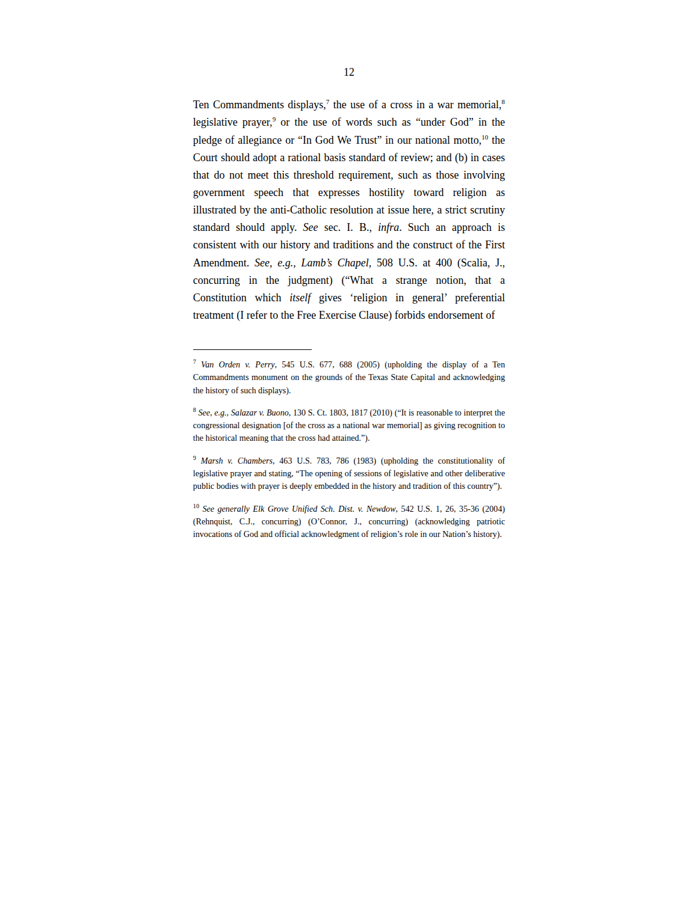12
Ten Commandments displays,7 the use of a cross in a war memorial,8 legislative prayer,9 or the use of words such as “under God” in the pledge of allegiance or “In God We Trust” in our national motto,10 the Court should adopt a rational basis standard of review; and (b) in cases that do not meet this threshold requirement, such as those involving government speech that expresses hostility toward religion as illustrated by the anti-Catholic resolution at issue here, a strict scrutiny standard should apply. See sec. I. B., infra. Such an approach is consistent with our history and traditions and the construct of the First Amendment. See, e.g., Lamb’s Chapel, 508 U.S. at 400 (Scalia, J., concurring in the judgment) (“What a strange notion, that a Constitution which itself gives ‘religion in general’ preferential treatment (I refer to the Free Exercise Clause) forbids endorsement of
7 Van Orden v. Perry, 545 U.S. 677, 688 (2005) (upholding the display of a Ten Commandments monument on the grounds of the Texas State Capital and acknowledging the history of such displays).
8 See, e.g., Salazar v. Buono, 130 S. Ct. 1803, 1817 (2010) (“It is reasonable to interpret the congressional designation [of the cross as a national war memorial] as giving recognition to the historical meaning that the cross had attained.”).
9 Marsh v. Chambers, 463 U.S. 783, 786 (1983) (upholding the constitutionality of legislative prayer and stating, “The opening of sessions of legislative and other deliberative public bodies with prayer is deeply embedded in the history and tradition of this country”).
10 See generally Elk Grove Unified Sch. Dist. v. Newdow, 542 U.S. 1, 26, 35-36 (2004) (Rehnquist, C.J., concurring) (O’Connor, J., concurring) (acknowledging patriotic invocations of God and official acknowledgment of religion’s role in our Nation’s history).